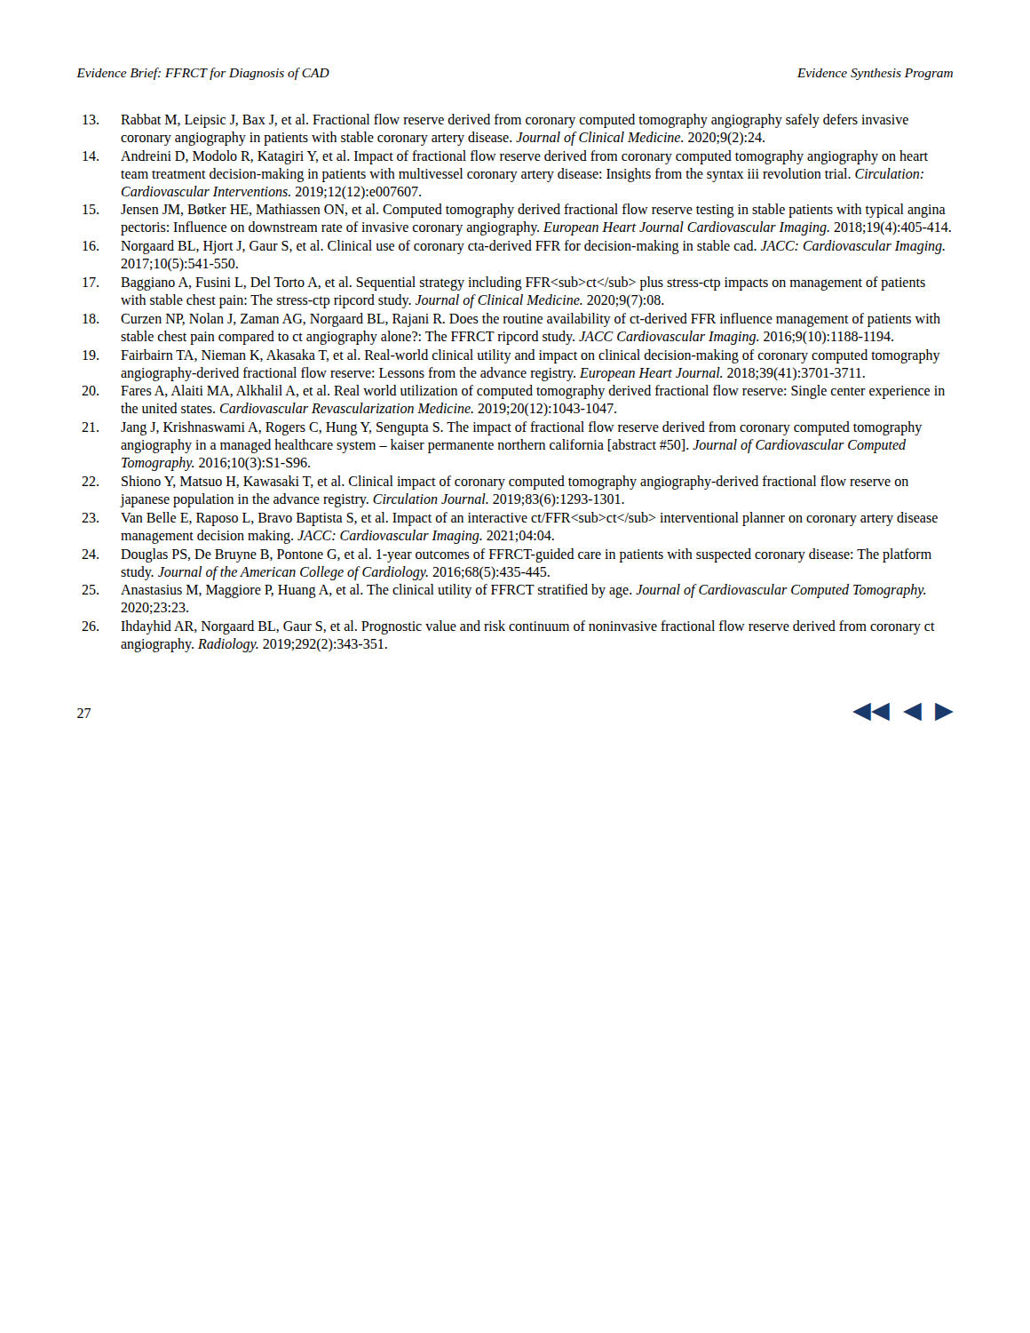Evidence Brief: FFRCT for Diagnosis of CAD
Evidence Synthesis Program
13. Rabbat M, Leipsic J, Bax J, et al. Fractional flow reserve derived from coronary computed tomography angiography safely defers invasive coronary angiography in patients with stable coronary artery disease. Journal of Clinical Medicine. 2020;9(2):24.
14. Andreini D, Modolo R, Katagiri Y, et al. Impact of fractional flow reserve derived from coronary computed tomography angiography on heart team treatment decision-making in patients with multivessel coronary artery disease: Insights from the syntax iii revolution trial. Circulation: Cardiovascular Interventions. 2019;12(12):e007607.
15. Jensen JM, Bøtker HE, Mathiassen ON, et al. Computed tomography derived fractional flow reserve testing in stable patients with typical angina pectoris: Influence on downstream rate of invasive coronary angiography. European Heart Journal Cardiovascular Imaging. 2018;19(4):405-414.
16. Norgaard BL, Hjort J, Gaur S, et al. Clinical use of coronary cta-derived FFR for decision-making in stable cad. JACC: Cardiovascular Imaging. 2017;10(5):541-550.
17. Baggiano A, Fusini L, Del Torto A, et al. Sequential strategy including FFR<sub>ct</sub> plus stress-ctp impacts on management of patients with stable chest pain: The stress-ctp ripcord study. Journal of Clinical Medicine. 2020;9(7):08.
18. Curzen NP, Nolan J, Zaman AG, Norgaard BL, Rajani R. Does the routine availability of ct-derived FFR influence management of patients with stable chest pain compared to ct angiography alone?: The FFRCT ripcord study. JACC Cardiovascular Imaging. 2016;9(10):1188-1194.
19. Fairbairn TA, Nieman K, Akasaka T, et al. Real-world clinical utility and impact on clinical decision-making of coronary computed tomography angiography-derived fractional flow reserve: Lessons from the advance registry. European Heart Journal. 2018;39(41):3701-3711.
20. Fares A, Alaiti MA, Alkhalil A, et al. Real world utilization of computed tomography derived fractional flow reserve: Single center experience in the united states. Cardiovascular Revascularization Medicine. 2019;20(12):1043-1047.
21. Jang J, Krishnaswami A, Rogers C, Hung Y, Sengupta S. The impact of fractional flow reserve derived from coronary computed tomography angiography in a managed healthcare system – kaiser permanente northern california [abstract #50]. Journal of Cardiovascular Computed Tomography. 2016;10(3):S1-S96.
22. Shiono Y, Matsuo H, Kawasaki T, et al. Clinical impact of coronary computed tomography angiography-derived fractional flow reserve on japanese population in the advance registry. Circulation Journal. 2019;83(6):1293-1301.
23. Van Belle E, Raposo L, Bravo Baptista S, et al. Impact of an interactive ct/FFR<sub>ct</sub> interventional planner on coronary artery disease management decision making. JACC: Cardiovascular Imaging. 2021;04:04.
24. Douglas PS, De Bruyne B, Pontone G, et al. 1-year outcomes of FFRCT-guided care in patients with suspected coronary disease: The platform study. Journal of the American College of Cardiology. 2016;68(5):435-445.
25. Anastasius M, Maggiore P, Huang A, et al. The clinical utility of FFRCT stratified by age. Journal of Cardiovascular Computed Tomography. 2020;23:23.
26. Ihdayhid AR, Norgaard BL, Gaur S, et al. Prognostic value and risk continuum of noninvasive fractional flow reserve derived from coronary ct angiography. Radiology. 2019;292(2):343-351.
27
◀◀ ◀ ▶